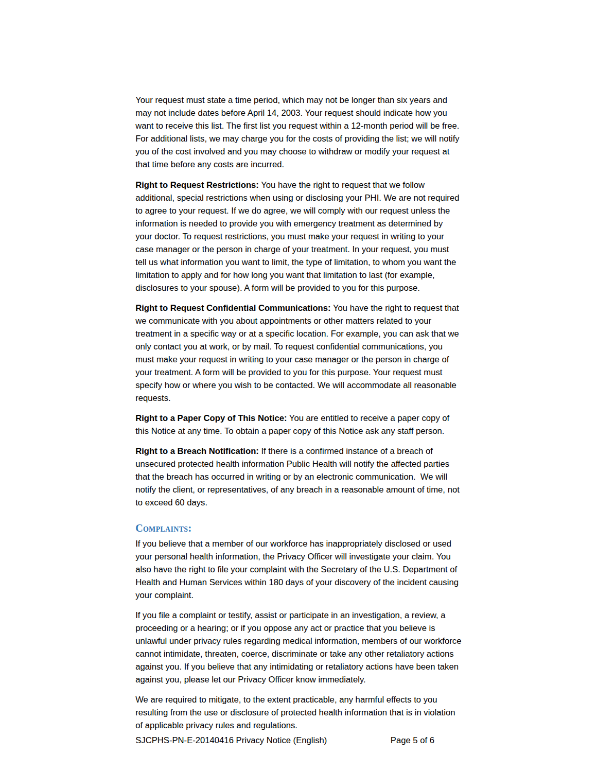Your request must state a time period, which may not be longer than six years and may not include dates before April 14, 2003. Your request should indicate how you want to receive this list. The first list you request within a 12-month period will be free. For additional lists, we may charge you for the costs of providing the list; we will notify you of the cost involved and you may choose to withdraw or modify your request at that time before any costs are incurred.
Right to Request Restrictions: You have the right to request that we follow additional, special restrictions when using or disclosing your PHI. We are not required to agree to your request. If we do agree, we will comply with our request unless the information is needed to provide you with emergency treatment as determined by your doctor. To request restrictions, you must make your request in writing to your case manager or the person in charge of your treatment. In your request, you must tell us what information you want to limit, the type of limitation, to whom you want the limitation to apply and for how long you want that limitation to last (for example, disclosures to your spouse). A form will be provided to you for this purpose.
Right to Request Confidential Communications: You have the right to request that we communicate with you about appointments or other matters related to your treatment in a specific way or at a specific location. For example, you can ask that we only contact you at work, or by mail. To request confidential communications, you must make your request in writing to your case manager or the person in charge of your treatment. A form will be provided to you for this purpose. Your request must specify how or where you wish to be contacted. We will accommodate all reasonable requests.
Right to a Paper Copy of This Notice: You are entitled to receive a paper copy of this Notice at any time. To obtain a paper copy of this Notice ask any staff person.
Right to a Breach Notification: If there is a confirmed instance of a breach of unsecured protected health information Public Health will notify the affected parties that the breach has occurred in writing or by an electronic communication. We will notify the client, or representatives, of any breach in a reasonable amount of time, not to exceed 60 days.
Complaints:
If you believe that a member of our workforce has inappropriately disclosed or used your personal health information, the Privacy Officer will investigate your claim. You also have the right to file your complaint with the Secretary of the U.S. Department of Health and Human Services within 180 days of your discovery of the incident causing your complaint.
If you file a complaint or testify, assist or participate in an investigation, a review, a proceeding or a hearing; or if you oppose any act or practice that you believe is unlawful under privacy rules regarding medical information, members of our workforce cannot intimidate, threaten, coerce, discriminate or take any other retaliatory actions against you. If you believe that any intimidating or retaliatory actions have been taken against you, please let our Privacy Officer know immediately.
We are required to mitigate, to the extent practicable, any harmful effects to you resulting from the use or disclosure of protected health information that is in violation of applicable privacy rules and regulations.
SJCPHS-PN-E-20140416 Privacy Notice (English) Page 5 of 6